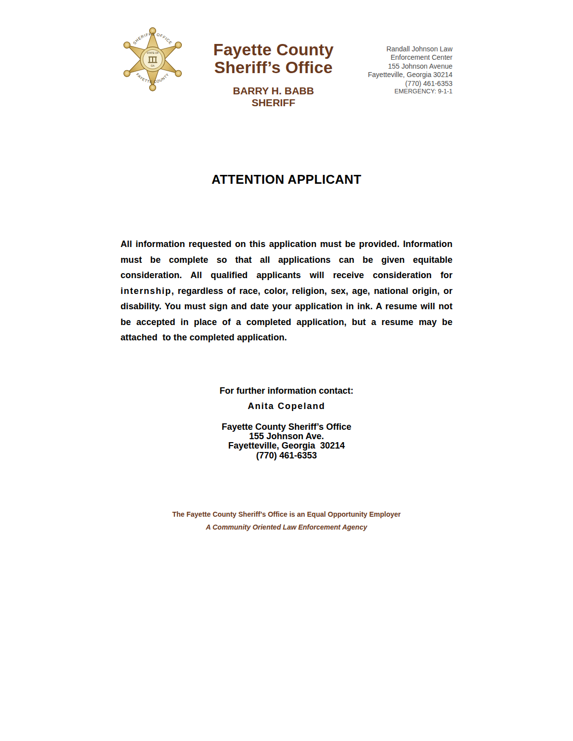SHERIFFS OFFICE FAYETTE COUNTY STATE OF GA
Fayette County Sheriff’s Office
BARRY H. BABB
SHERIFF
Randall Johnson Law
Enforcement Center
155 Johnson Avenue
Fayetteville, Georgia 30214
(770) 461-6353
EMERGENCY: 9-1-1
ATTENTION APPLICANT
All information requested on this application must be provided. Information must be complete so that all applications can be given equitable consideration. All qualified applicants will receive consideration for internship, regardless of race, color, religion, sex, age, national origin, or disability. You must sign and date your application in ink. A resume will not be accepted in place of a completed application, but a resume may be attached to the completed application.
For further information contact:
Anita Copeland
Fayette County Sheriff’s Office
155 Johnson Ave.
Fayetteville, Georgia 30214
(770) 461-6353
The Fayette County Sheriff’s Office is an Equal Opportunity Employer
A Community Oriented Law Enforcement Agency